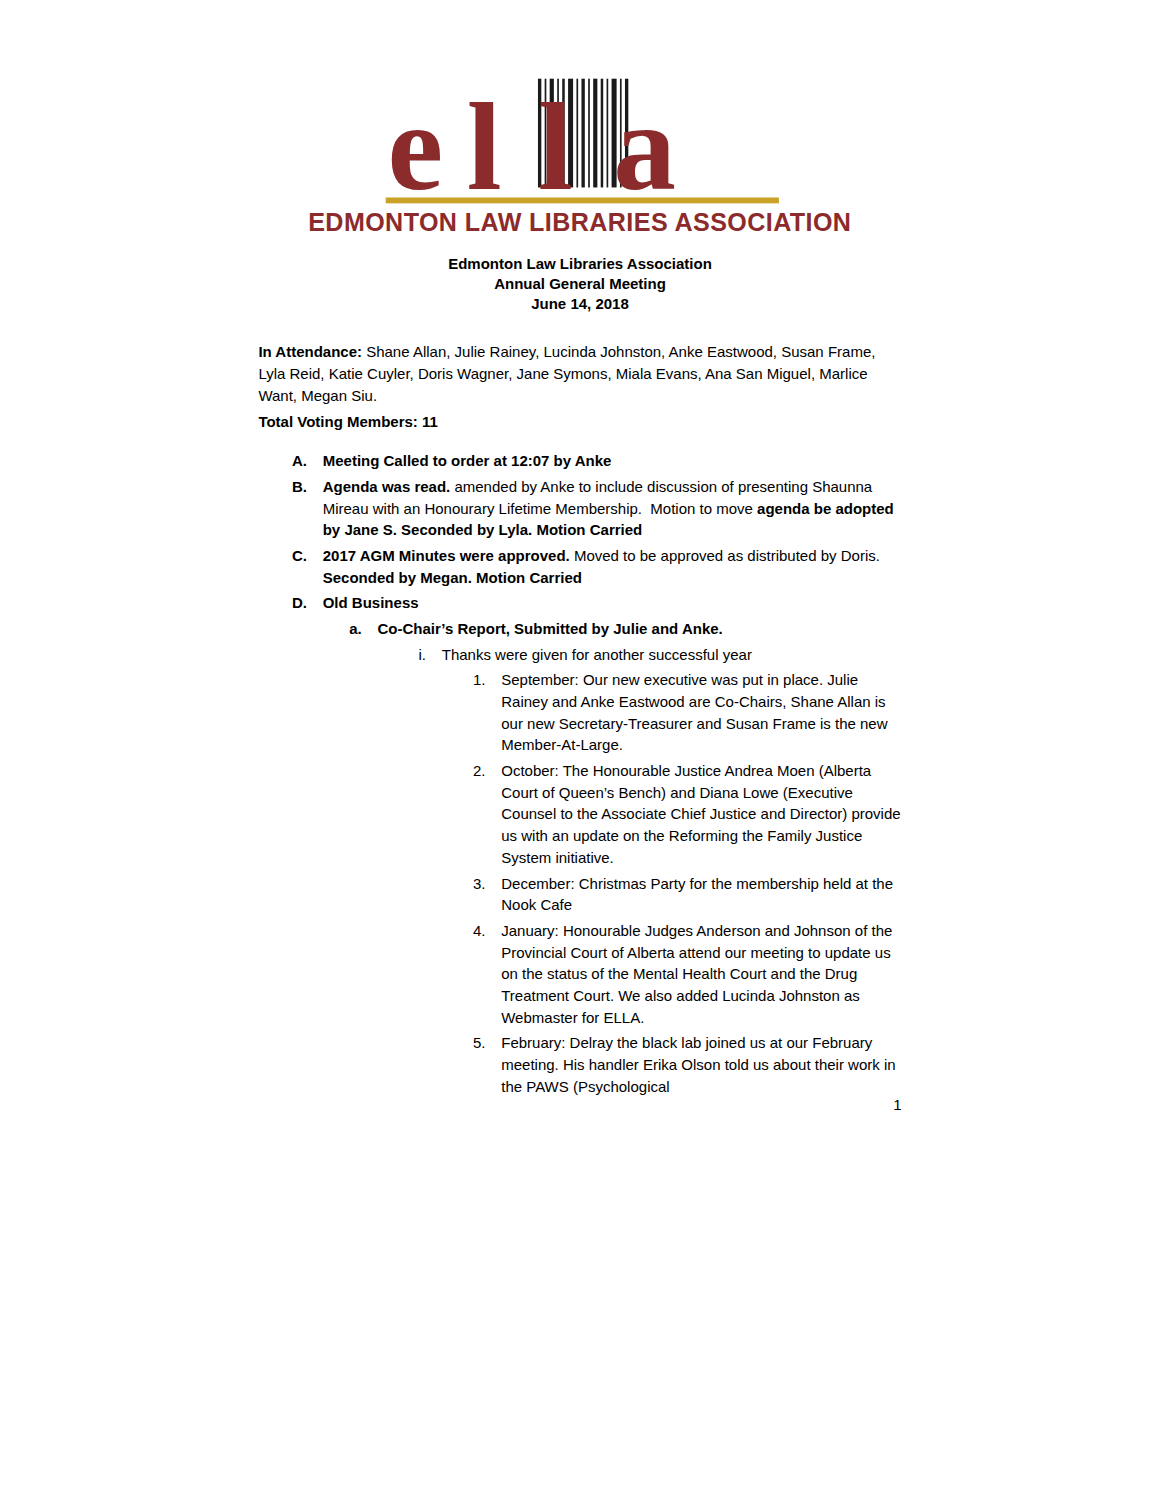e l l a EDMONTON LAW LIBRARIES ASSOCIATION
Edmonton Law Libraries Association
Annual General Meeting
June 14, 2018
In Attendance: Shane Allan, Julie Rainey, Lucinda Johnston, Anke Eastwood, Susan Frame, Lyla Reid, Katie Cuyler, Doris Wagner, Jane Symons, Miala Evans, Ana San Miguel, Marlice Want, Megan Siu.
Total Voting Members: 11
Meeting Called to order at 12:07 by Anke
Agenda was read. amended by Anke to include discussion of presenting Shaunna Mireau with an Honourary Lifetime Membership. Motion to move agenda be adopted by Jane S. Seconded by Lyla. Motion Carried
2017 AGM Minutes were approved. Moved to be approved as distributed by Doris. Seconded by Megan. Motion Carried
Old Business
Co-Chair’s Report, Submitted by Julie and Anke.
Thanks were given for another successful year
September: Our new executive was put in place. Julie Rainey and Anke Eastwood are Co-Chairs, Shane Allan is our new Secretary-Treasurer and Susan Frame is the new Member-At-Large.
October: The Honourable Justice Andrea Moen (Alberta Court of Queen’s Bench) and Diana Lowe (Executive Counsel to the Associate Chief Justice and Director) provide us with an update on the Reforming the Family Justice System initiative.
December: Christmas Party for the membership held at the Nook Cafe
January: Honourable Judges Anderson and Johnson of the Provincial Court of Alberta attend our meeting to update us on the status of the Mental Health Court and the Drug Treatment Court. We also added Lucinda Johnston as Webmaster for ELLA.
February: Delray the black lab joined us at our February meeting. His handler Erika Olson told us about their work in the PAWS (Psychological
1